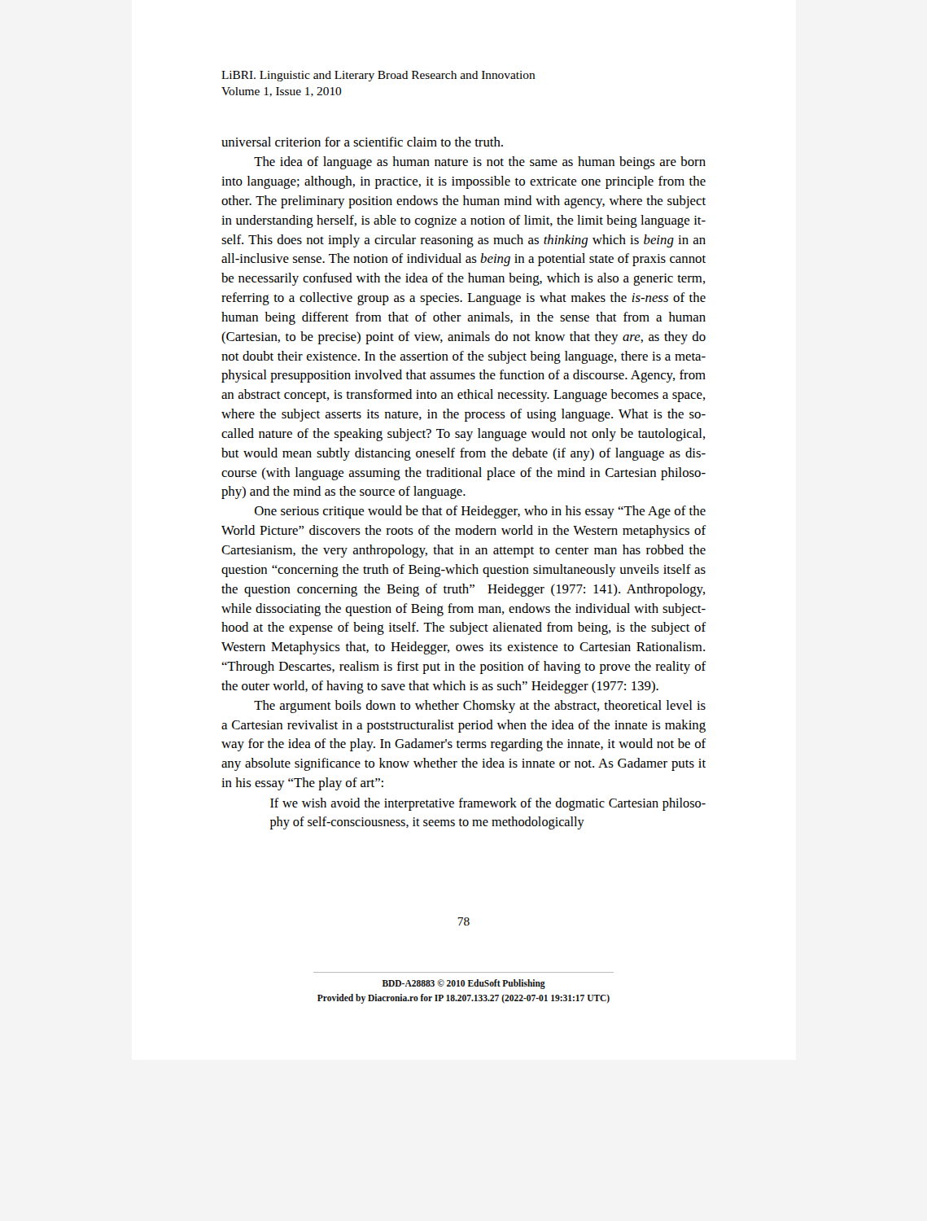LiBRI. Linguistic and Literary Broad Research and Innovation Volume 1, Issue 1, 2010
universal criterion for a scientific claim to the truth.
The idea of language as human nature is not the same as human beings are born into language; although, in practice, it is impossible to extricate one principle from the other. The preliminary position endows the human mind with agency, where the subject in understanding herself, is able to cognize a notion of limit, the limit being language itself. This does not imply a circular reasoning as much as thinking which is being in an all-inclusive sense. The notion of individual as being in a potential state of praxis cannot be necessarily confused with the idea of the human being, which is also a generic term, referring to a collective group as a species. Language is what makes the is-ness of the human being different from that of other animals, in the sense that from a human (Cartesian, to be precise) point of view, animals do not know that they are, as they do not doubt their existence. In the assertion of the subject being language, there is a metaphysical presupposition involved that assumes the function of a discourse. Agency, from an abstract concept, is transformed into an ethical necessity. Language becomes a space, where the subject asserts its nature, in the process of using language. What is the so-called nature of the speaking subject? To say language would not only be tautological, but would mean subtly distancing oneself from the debate (if any) of language as discourse (with language assuming the traditional place of the mind in Cartesian philosophy) and the mind as the source of language.
One serious critique would be that of Heidegger, who in his essay “The Age of the World Picture” discovers the roots of the modern world in the Western metaphysics of Cartesianism, the very anthropology, that in an attempt to center man has robbed the question “concerning the truth of Being-which question simultaneously unveils itself as the question concerning the Being of truth” Heidegger (1977: 141). Anthropology, while dissociating the question of Being from man, endows the individual with subjecthood at the expense of being itself. The subject alienated from being, is the subject of Western Metaphysics that, to Heidegger, owes its existence to Cartesian Rationalism. “Through Descartes, realism is first put in the position of having to prove the reality of the outer world, of having to save that which is as such” Heidegger (1977: 139).
The argument boils down to whether Chomsky at the abstract, theoretical level is a Cartesian revivalist in a poststructuralist period when the idea of the innate is making way for the idea of the play. In Gadamer's terms regarding the innate, it would not be of any absolute significance to know whether the idea is innate or not. As Gadamer puts it in his essay “The play of art”:
If we wish avoid the interpretative framework of the dogmatic Cartesian philosophy of self-consciousness, it seems to me methodologically
78
BDD-A28883 © 2010 EduSoft Publishing
Provided by Diacronia.ro for IP 18.207.133.27 (2022-07-01 19:31:17 UTC)